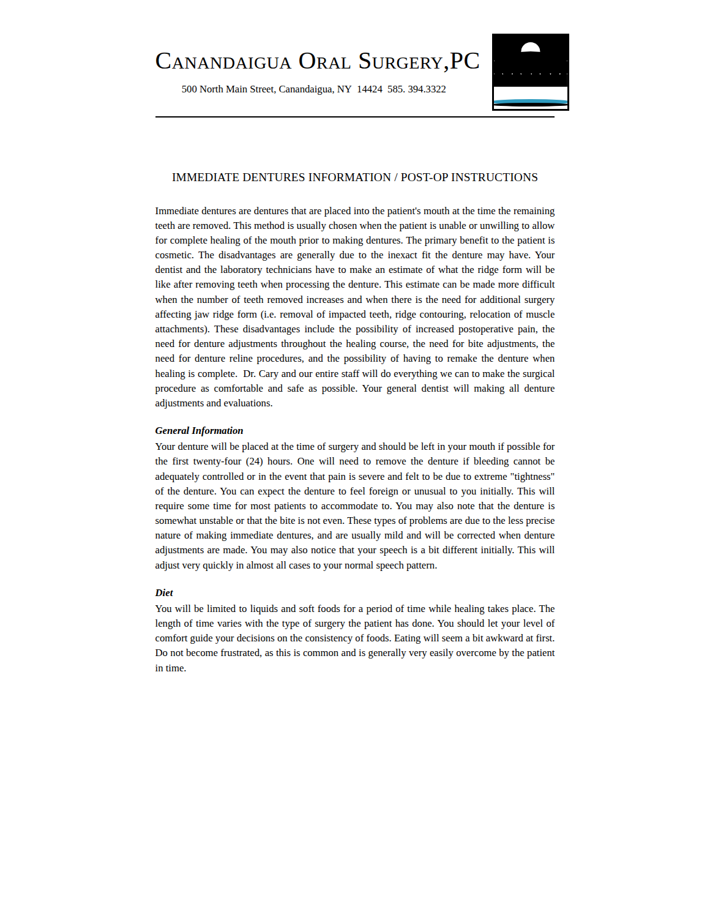Canandaigua Oral Surgery, PC
500 North Main Street, Canandaigua, NY 14424 585. 394.3322
IMMEDIATE DENTURES INFORMATION / POST-OP INSTRUCTIONS
Immediate dentures are dentures that are placed into the patient's mouth at the time the remaining teeth are removed. This method is usually chosen when the patient is unable or unwilling to allow for complete healing of the mouth prior to making dentures. The primary benefit to the patient is cosmetic. The disadvantages are generally due to the inexact fit the denture may have. Your dentist and the laboratory technicians have to make an estimate of what the ridge form will be like after removing teeth when processing the denture. This estimate can be made more difficult when the number of teeth removed increases and when there is the need for additional surgery affecting jaw ridge form (i.e. removal of impacted teeth, ridge contouring, relocation of muscle attachments). These disadvantages include the possibility of increased postoperative pain, the need for denture adjustments throughout the healing course, the need for bite adjustments, the need for denture reline procedures, and the possibility of having to remake the denture when healing is complete. Dr. Cary and our entire staff will do everything we can to make the surgical procedure as comfortable and safe as possible. Your general dentist will making all denture adjustments and evaluations.
General Information
Your denture will be placed at the time of surgery and should be left in your mouth if possible for the first twenty-four (24) hours. One will need to remove the denture if bleeding cannot be adequately controlled or in the event that pain is severe and felt to be due to extreme "tightness" of the denture. You can expect the denture to feel foreign or unusual to you initially. This will require some time for most patients to accommodate to. You may also note that the denture is somewhat unstable or that the bite is not even. These types of problems are due to the less precise nature of making immediate dentures, and are usually mild and will be corrected when denture adjustments are made. You may also notice that your speech is a bit different initially. This will adjust very quickly in almost all cases to your normal speech pattern.
Diet
You will be limited to liquids and soft foods for a period of time while healing takes place. The length of time varies with the type of surgery the patient has done. You should let your level of comfort guide your decisions on the consistency of foods. Eating will seem a bit awkward at first. Do not become frustrated, as this is common and is generally very easily overcome by the patient in time.